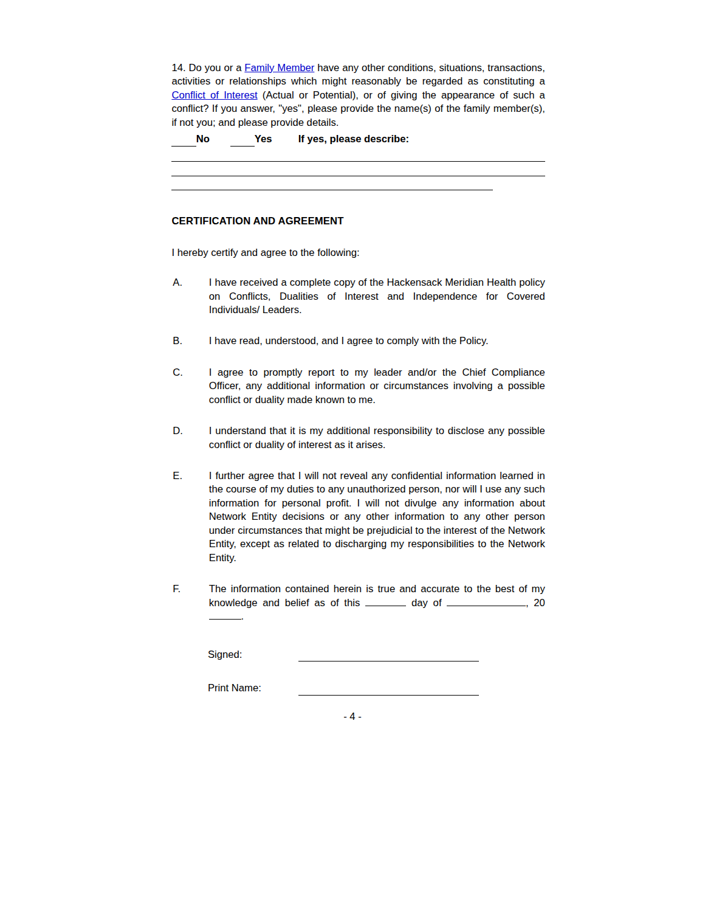14. Do you or a Family Member have any other conditions, situations, transactions, activities or relationships which might reasonably be regarded as constituting a Conflict of Interest (Actual or Potential), or of giving the appearance of such a conflict? If you answer, "yes", please provide the name(s) of the family member(s), if not you; and please provide details.
No Yes If yes, please describe:
CERTIFICATION AND AGREEMENT
I hereby certify and agree to the following:
| A. | I have received a complete copy of the Hackensack Meridian Health policy on Conflicts, Dualities of Interest and Independence for Covered Individuals/ Leaders. |
| B. | I have read, understood, and I agree to comply with the Policy. |
| C. | I agree to promptly report to my leader and/or the Chief Compliance Officer, any additional information or circumstances involving a possible conflict or duality made known to me. |
| D. | I understand that it is my additional responsibility to disclose any possible conflict or duality of interest as it arises. |
| E. | I further agree that I will not reveal any confidential information learned in the course of my duties to any unauthorized person, nor will I use any such information for personal profit. I will not divulge any information about Network Entity decisions or any other information to any other person under circumstances that might be prejudicial to the interest of the Network Entity, except as related to discharging my responsibilities to the Network Entity. |
| F. | The information contained herein is true and accurate to the best of my knowledge and belief as of this day of , 20 . |
Signed:
Print Name:
- 4 -